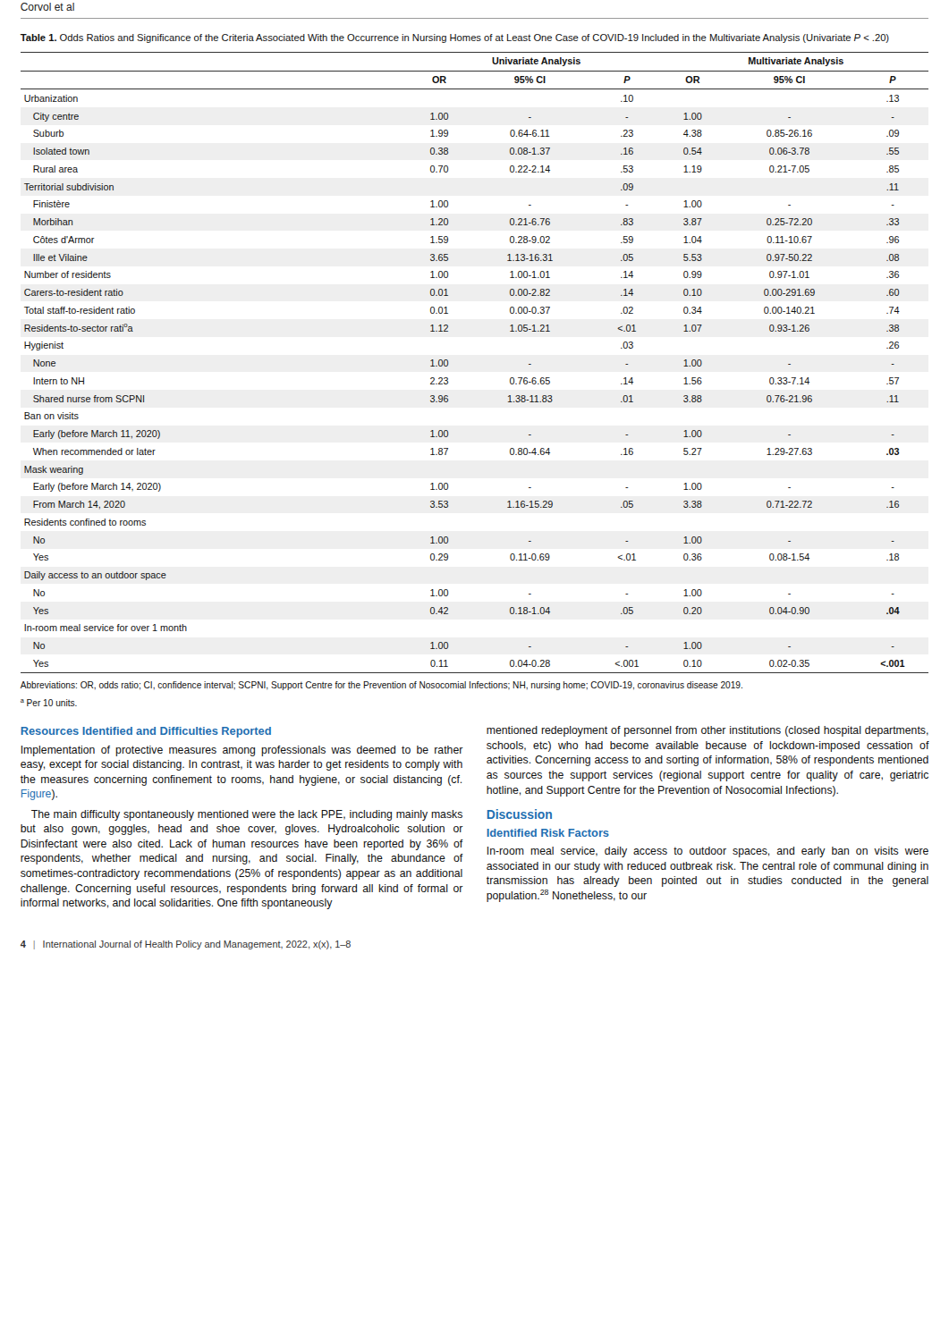Corvol et al
Table 1. Odds Ratios and Significance of the Criteria Associated With the Occurrence in Nursing Homes of at Least One Case of COVID-19 Included in the Multivariate Analysis (Univariate P < .20)
| | Univariate Analysis | Multivariate Analysis |
| --- | --- | --- |
| | OR | 95% CI | P | OR | 95% CI | P |
| Urbanization | | | .10 | | | .13 |
| City centre | 1.00 | - | - | 1.00 | - | - |
| Suburb | 1.99 | 0.64-6.11 | .23 | 4.38 | 0.85-26.16 | .09 |
| Isolated town | 0.38 | 0.08-1.37 | .16 | 0.54 | 0.06-3.78 | .55 |
| Rural area | 0.70 | 0.22-2.14 | .53 | 1.19 | 0.21-7.05 | .85 |
| Territorial subdivision | | | .09 | | | .11 |
| Finistère | 1.00 | - | - | 1.00 | - | - |
| Morbihan | 1.20 | 0.21-6.76 | .83 | 3.87 | 0.25-72.20 | .33 |
| Côtes d'Armor | 1.59 | 0.28-9.02 | .59 | 1.04 | 0.11-10.67 | .96 |
| Ille et Vilaine | 3.65 | 1.13-16.31 | .05 | 5.53 | 0.97-50.22 | .08 |
| Number of residents | 1.00 | 1.00-1.01 | .14 | 0.99 | 0.97-1.01 | .36 |
| Carers-to-resident ratio | 0.01 | 0.00-2.82 | .14 | 0.10 | 0.00-291.69 | .60 |
| Total staff-to-resident ratio | 0.01 | 0.00-0.37 | .02 | 0.34 | 0.00-140.21 | .74 |
| Residents-to-sector rati o a | 1.12 | 1.05-1.21 | <.01 | 1.07 | 0.93-1.26 | .38 |
| Hygienist | | | .03 | | | .26 |
| None | 1.00 | - | - | 1.00 | - | - |
| Intern to NH | 2.23 | 0.76-6.65 | .14 | 1.56 | 0.33-7.14 | .57 |
| Shared nurse from SCPNI | 3.96 | 1.38-11.83 | .01 | 3.88 | 0.76-21.96 | .11 |
| Ban on visits | | | | | | |
| Early (before March 11, 2020) | 1.00 | - | - | 1.00 | - | - |
| When recommended or later | 1.87 | 0.80-4.64 | .16 | 5.27 | 1.29-27.63 | .03 |
| Mask wearing | | | | | | |
| Early (before March 14, 2020) | 1.00 | - | - | 1.00 | - | - |
| From March 14, 2020 | 3.53 | 1.16-15.29 | .05 | 3.38 | 0.71-22.72 | .16 |
| Residents confined to rooms | | | | | | |
| No | 1.00 | - | - | 1.00 | - | - |
| Yes | 0.29 | 0.11-0.69 | <.01 | 0.36 | 0.08-1.54 | .18 |
| Daily access to an outdoor space | | | | | | |
| No | 1.00 | - | - | 1.00 | - | - |
| Yes | 0.42 | 0.18-1.04 | .05 | 0.20 | 0.04-0.90 | .04 |
| In-room meal service for over 1 month | | | | | | |
| No | 1.00 | - | - | 1.00 | - | - |
| Yes | 0.11 | 0.04-0.28 | <.001 | 0.10 | 0.02-0.35 | <.001 |
Abbreviations: OR, odds ratio; CI, confidence interval; SCPNI, Support Centre for the Prevention of Nosocomial Infections; NH, nursing home; COVID-19, coronavirus disease 2019.
a Per 10 units.
Resources Identified and Difficulties Reported
Implementation of protective measures among professionals was deemed to be rather easy, except for social distancing. In contrast, it was harder to get residents to comply with the measures concerning confinement to rooms, hand hygiene, or social distancing (cf. Figure).
The main difficulty spontaneously mentioned were the lack PPE, including mainly masks but also gown, goggles, head and shoe cover, gloves. Hydroalcoholic solution or Disinfectant were also cited. Lack of human resources have been reported by 36% of respondents, whether medical and nursing, and social. Finally, the abundance of sometimes-contradictory recommendations (25% of respondents) appear as an additional challenge. Concerning useful resources, respondents bring forward all kind of formal or informal networks, and local solidarities. One fifth spontaneously
mentioned redeployment of personnel from other institutions (closed hospital departments, schools, etc) who had become available because of lockdown-imposed cessation of activities. Concerning access to and sorting of information, 58% of respondents mentioned as sources the support services (regional support centre for quality of care, geriatric hotline, and Support Centre for the Prevention of Nosocomial Infections).
Discussion
Identified Risk Factors
In-room meal service, daily access to outdoor spaces, and early ban on visits were associated in our study with reduced outbreak risk. The central role of communal dining in transmission has already been pointed out in studies conducted in the general population.28 Nonetheless, to our
4 | International Journal of Health Policy and Management, 2022, x(x), 1–8